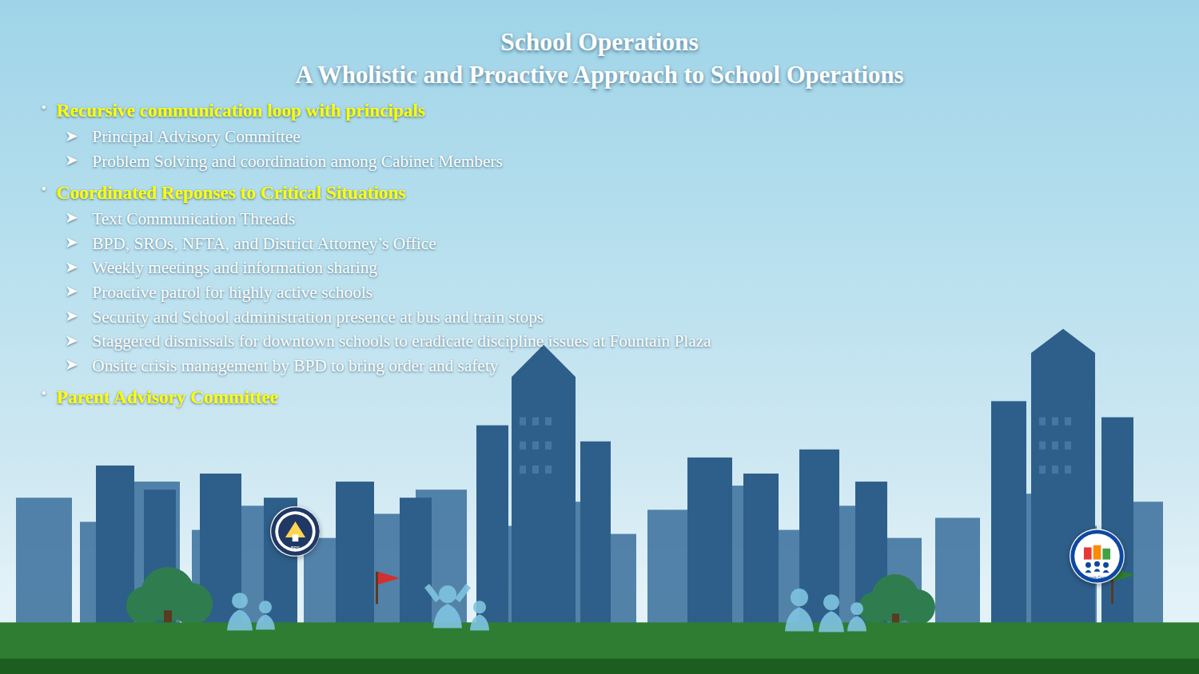BPS
Parent Center
School Operations
A Wholistic and Proactive Approach to School Operations
Recursive communication loop with principals
Principal Advisory Committee
Problem Solving and coordination among Cabinet Members
Coordinated Reponses to Critical Situations
Text Communication Threads
BPD, SROs, NFTA, and District Attorney’s Office
Weekly meetings and information sharing
Proactive patrol for highly active schools
Security and School administration presence at bus and train stops
Staggered dismissals for downtown schools to eradicate discipline issues at Fountain Plaza
Onsite crisis management by BPD to bring order and safety
Parent Advisory Committee